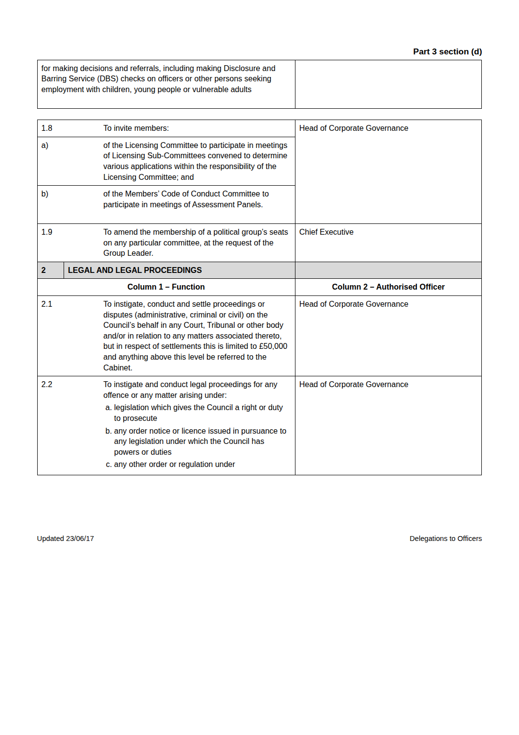Part 3 section (d)
| for making decisions and referrals, including making Disclosure and Barring Service (DBS) checks on officers or other persons seeking employment with children, young people or vulnerable adults | |
| 1.8 | | To invite members: | Head of Corporate Governance |
| a) | | of the Licensing Committee to participate in meetings of Licensing Sub-Committees convened to determine various applications within the responsibility of the Licensing Committee; and |
| b) | | of the Members’ Code of Conduct Committee to participate in meetings of Assessment Panels. |
| 1.9 | | To amend the membership of a political group’s seats on any particular committee, at the request of the Group Leader. | Chief Executive |
| 2 | LEGAL AND LEGAL PROCEEDINGS | |
| Column 1 – Function | Column 2 – Authorised Officer |
| 2.1 | | To instigate, conduct and settle proceedings or disputes (administrative, criminal or civil) on the Council’s behalf in any Court, Tribunal or other body and/or in relation to any matters associated thereto, but in respect of settlements this is limited to £50,000 and anything above this level be referred to the Cabinet. | Head of Corporate Governance |
| 2.2 | | To instigate and conduct legal proceedings for any offence or any matter arising under: legislation which gives the Council a right or duty to prosecute any order notice or licence issued in pursuance to any legislation under which the Council has powers or duties any other order or regulation under | Head of Corporate Governance |
Updated 23/06/17 Delegations to Officers